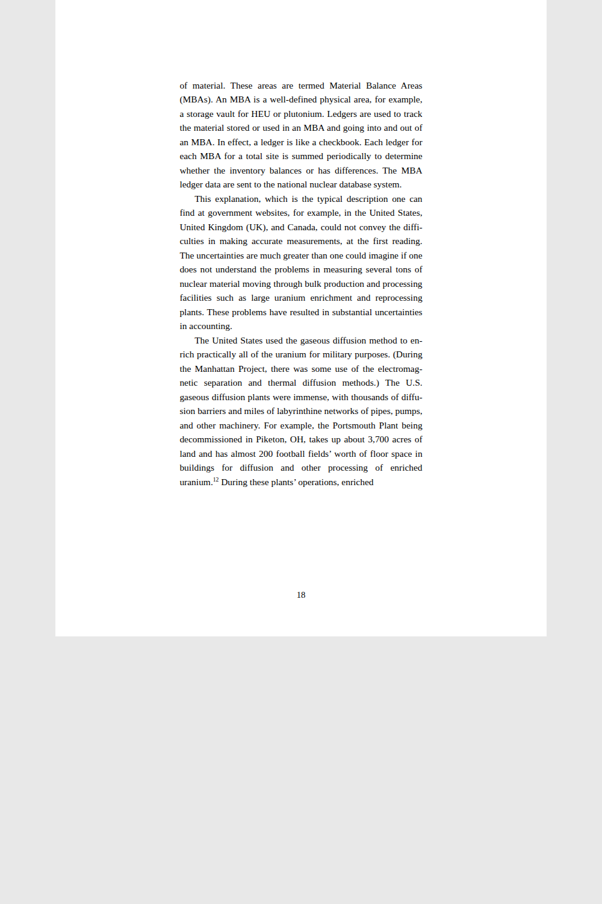of material. These areas are termed Material Balance Areas (MBAs). An MBA is a well-defined physical area, for example, a storage vault for HEU or plutonium. Ledgers are used to track the material stored or used in an MBA and going into and out of an MBA. In effect, a ledger is like a checkbook. Each ledger for each MBA for a total site is summed periodically to determine whether the inventory balances or has differences. The MBA ledger data are sent to the national nuclear database system.
This explanation, which is the typical description one can find at government websites, for example, in the United States, United Kingdom (UK), and Canada, could not convey the difficulties in making accurate measurements, at the first reading. The uncertainties are much greater than one could imagine if one does not understand the problems in measuring several tons of nuclear material moving through bulk production and processing facilities such as large uranium enrichment and reprocessing plants. These problems have resulted in substantial uncertainties in accounting.
The United States used the gaseous diffusion method to enrich practically all of the uranium for military purposes. (During the Manhattan Project, there was some use of the electromagnetic separation and thermal diffusion methods.) The U.S. gaseous diffusion plants were immense, with thousands of diffusion barriers and miles of labyrinthine networks of pipes, pumps, and other machinery. For example, the Portsmouth Plant being decommissioned in Piketon, OH, takes up about 3,700 acres of land and has almost 200 football fields’ worth of floor space in buildings for diffusion and other processing of enriched uranium.12 During these plants’ operations, enriched
18